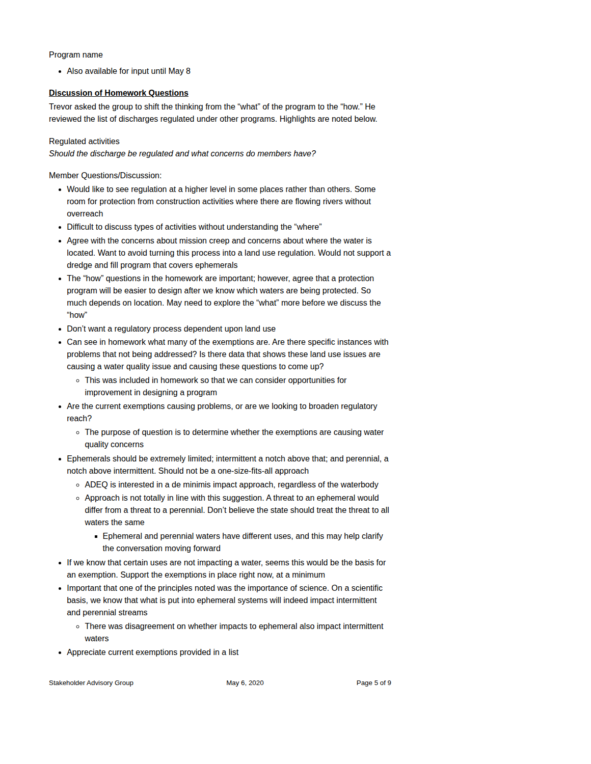Program name
Also available for input until May 8
Discussion of Homework Questions
Trevor asked the group to shift the thinking from the “what” of the program to the “how.” He reviewed the list of discharges regulated under other programs. Highlights are noted below.
Regulated activities
Should the discharge be regulated and what concerns do members have?
Member Questions/Discussion:
Would like to see regulation at a higher level in some places rather than others. Some room for protection from construction activities where there are flowing rivers without overreach
Difficult to discuss types of activities without understanding the “where”
Agree with the concerns about mission creep and concerns about where the water is located. Want to avoid turning this process into a land use regulation. Would not support a dredge and fill program that covers ephemerals
The “how” questions in the homework are important; however, agree that a protection program will be easier to design after we know which waters are being protected. So much depends on location. May need to explore the “what” more before we discuss the “how”
Don’t want a regulatory process dependent upon land use
Can see in homework what many of the exemptions are. Are there specific instances with problems that not being addressed? Is there data that shows these land use issues are causing a water quality issue and causing these questions to come up?
This was included in homework so that we can consider opportunities for improvement in designing a program
Are the current exemptions causing problems, or are we looking to broaden regulatory reach?
The purpose of question is to determine whether the exemptions are causing water quality concerns
Ephemerals should be extremely limited; intermittent a notch above that; and perennial, a notch above intermittent. Should not be a one-size-fits-all approach
ADEQ is interested in a de minimis impact approach, regardless of the waterbody
Approach is not totally in line with this suggestion. A threat to an ephemeral would differ from a threat to a perennial. Don’t believe the state should treat the threat to all waters the same
Ephemeral and perennial waters have different uses, and this may help clarify the conversation moving forward
If we know that certain uses are not impacting a water, seems this would be the basis for an exemption. Support the exemptions in place right now, at a minimum
Important that one of the principles noted was the importance of science. On a scientific basis, we know that what is put into ephemeral systems will indeed impact intermittent and perennial streams
There was disagreement on whether impacts to ephemeral also impact intermittent waters
Appreciate current exemptions provided in a list
Stakeholder Advisory Group May 6, 2020 Page 5 of 9